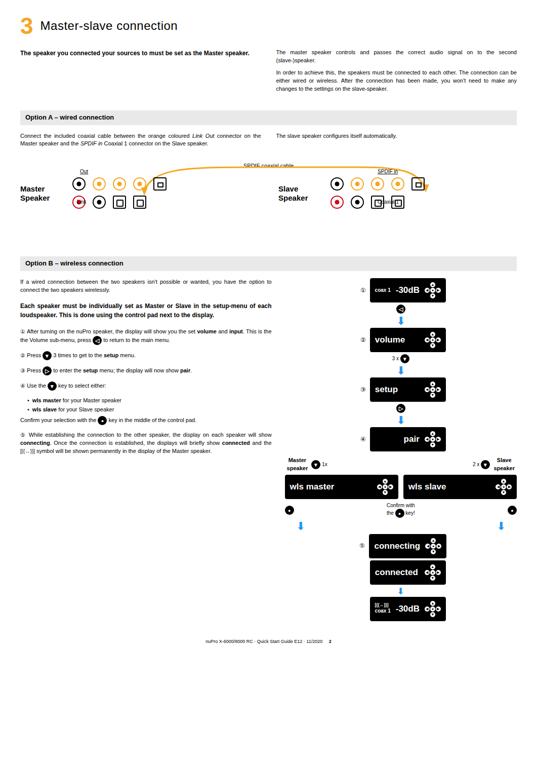3
Master-slave connection
The speaker you connected your sources to must be set as the Master speaker.
The master speaker controls and passes the correct audio signal on to the second (slave-)speaker.
In order to achieve this, the speakers must be connected to each other. The connection can be either wired or wireless. After the connection has been made, you won't need to make any changes to the settings on the slave-speaker.
Option A – wired connection
Connect the included coaxial cable between the orange coloured Link Out connector on the Master speaker and the SPDIF in Coaxial 1 connector on the Slave speaker.
The slave speaker configures itself automatically.
SPDIF coaxial cable
Master
Speaker Out Link
Slave
Speaker SPDIF in Coaxial 1
Option B – wireless connection
If a wired connection between the two speakers isn't possible or wanted, you have the option to connect the two speakers wirelessly.
Each speaker must be individually set as Master or Slave in the setup-menu of each loudspeaker. This is done using the control pad next to the display.
① After turning on the nuPro speaker, the display will show you the set volume and input. This is the the Volume sub-menu, press ◁ to return to the main menu.
② Press ▾ 3 times to get to the setup menu.
③ Press ▷ to enter the setup menu; the display will now show pair.
④ Use the ▾ key to select either:
wls master for your Master speaker
wls slave for your Slave speaker
Confirm your selection with the key in the middle of the control pad.
⑤ While establishing the connection to the other speaker, the display on each speaker will show connecting. Once the connection is established, the displays will briefly show connected and the [((↔))] symbol will be shown permanently in the display of the Master speaker.
①
coax 1 -30dB ▲ ◀●▶ ▼
◁
⬇
②
volume ▲ ◀●▶ ▼
3 x ▾
⬇
③
setup ▲ ◀●▶ ▼
▷
⬇
④
pair ▲ ◀●▶ ▼
Master
speaker ▾ 1x
2 x ▾ Slave
speaker
wls master ▲ ◀●▶ ▼
wls slave ▲ ◀●▶ ▼
Confirm with
the key!
⬇ ⬇
⑤
connecting ▲ ◀●▶ ▼
connected ▲ ◀●▶ ▼
⬇
[((↔))] coax 1 -30dB ▲ ◀●▶ ▼
nuPro X-6000/8000 RC · Quick Start Guide E12 · 11/2020 2